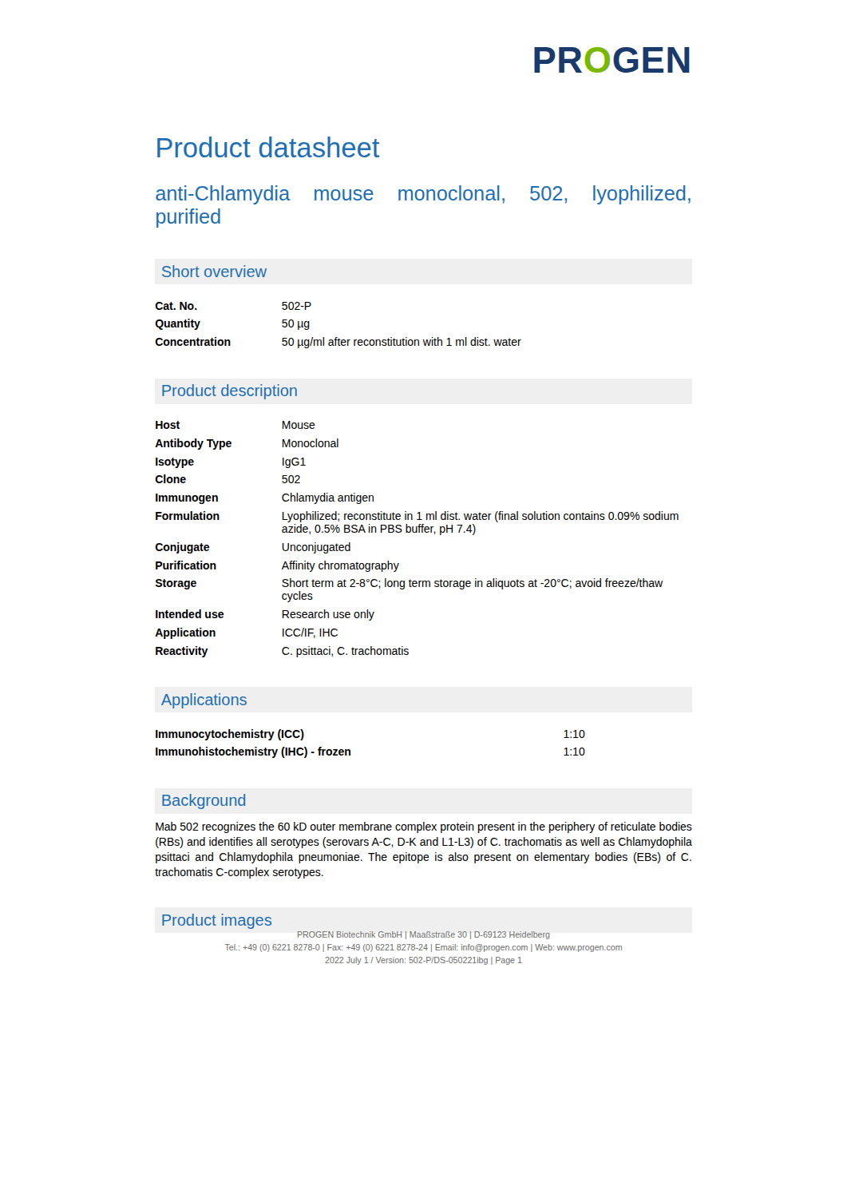PR OGEN
Product datasheet
anti-Chlamydia mouse monoclonal, 502, lyophilized, purified
Short overview
| Cat. No. | 502-P |
| Quantity | 50 µg |
| Concentration | 50 µg/ml after reconstitution with 1 ml dist. water |
Product description
| Host | Mouse |
| Antibody Type | Monoclonal |
| Isotype | IgG1 |
| Clone | 502 |
| Immunogen | Chlamydia antigen |
| Formulation | Lyophilized; reconstitute in 1 ml dist. water (final solution contains 0.09% sodium azide, 0.5% BSA in PBS buffer, pH 7.4) |
| Conjugate | Unconjugated |
| Purification | Affinity chromatography |
| Storage | Short term at 2-8°C; long term storage in aliquots at -20°C; avoid freeze/thaw cycles |
| Intended use | Research use only |
| Application | ICC/IF, IHC |
| Reactivity | C. psittaci, C. trachomatis |
Applications
| Immunocytochemistry (ICC) | 1:10 |
| Immunohistochemistry (IHC) - frozen | 1:10 |
Background
Mab 502 recognizes the 60 kD outer membrane complex protein present in the periphery of reticulate bodies (RBs) and identifies all serotypes (serovars A-C, D-K and L1-L3) of C. trachomatis as well as Chlamydophila psittaci and Chlamydophila pneumoniae. The epitope is also present on elementary bodies (EBs) of C. trachomatis C-complex serotypes.
Product images
PROGEN Biotechnik GmbH | Maaßstraße 30 | D-69123 Heidelberg
Tel.: +49 (0) 6221 8278-0 | Fax: +49 (0) 6221 8278-24 | Email: info@progen.com | Web: www.progen.com
2022 July 1 / Version: 502-P/DS-050221ibg | Page 1